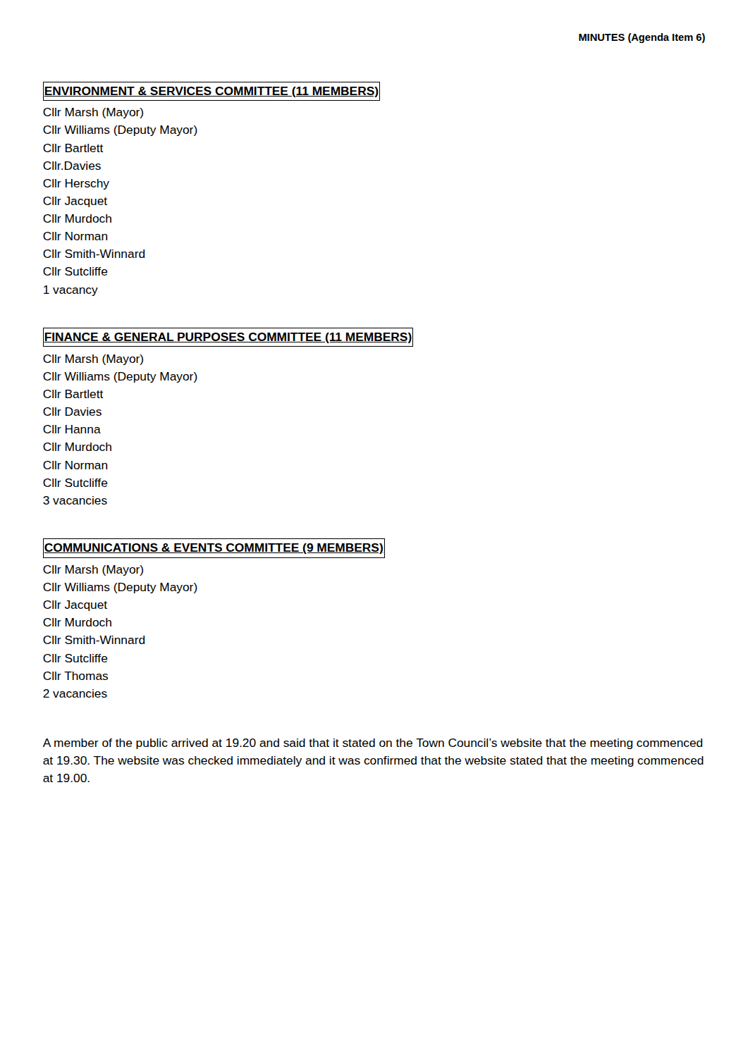MINUTES (Agenda Item 6)
ENVIRONMENT & SERVICES COMMITTEE (11 MEMBERS)
Cllr Marsh (Mayor)
Cllr Williams (Deputy Mayor)
Cllr Bartlett
Cllr.Davies
Cllr Herschy
Cllr Jacquet
Cllr Murdoch
Cllr Norman
Cllr Smith-Winnard
Cllr Sutcliffe
1 vacancy
FINANCE & GENERAL PURPOSES COMMITTEE (11 MEMBERS)
Cllr Marsh (Mayor)
Cllr Williams (Deputy Mayor)
Cllr Bartlett
Cllr Davies
Cllr Hanna
Cllr Murdoch
Cllr Norman
Cllr Sutcliffe
3 vacancies
COMMUNICATIONS & EVENTS COMMITTEE (9 MEMBERS)
Cllr Marsh (Mayor)
Cllr Williams (Deputy Mayor)
Cllr Jacquet
Cllr Murdoch
Cllr Smith-Winnard
Cllr Sutcliffe
Cllr Thomas
2 vacancies
A member of the public arrived at 19.20 and said that it stated on the Town Council’s website that the meeting commenced at 19.30. The website was checked immediately and it was confirmed that the website stated that the meeting commenced at 19.00.